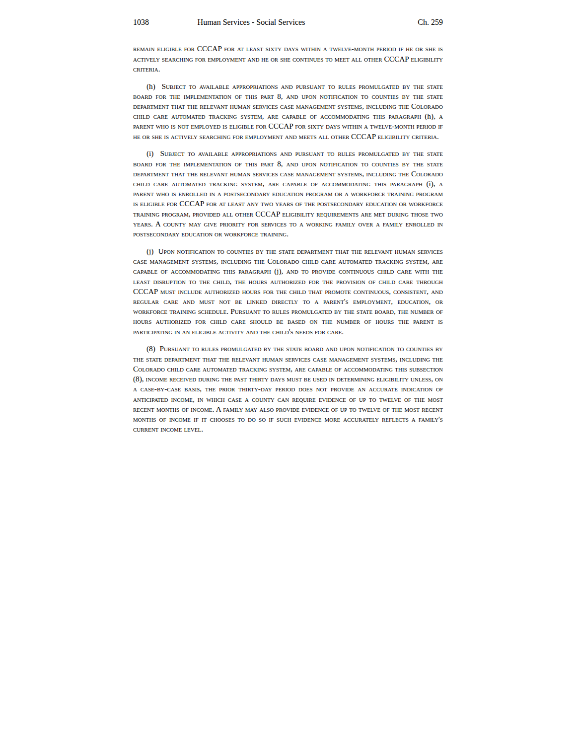1038
Human Services - Social Services
Ch. 259
remain eligible for CCCAP for at least sixty days within a twelve-month period if he or she is actively searching for employment and he or she continues to meet all other CCCAP eligibility criteria.
(h) Subject to available appropriations and pursuant to rules promulgated by the state board for the implementation of this part 8, and upon notification to counties by the state department that the relevant human services case management systems, including the Colorado child care automated tracking system, are capable of accommodating this paragraph (h), a parent who is not employed is eligible for CCCAP for sixty days within a twelve-month period if he or she is actively searching for employment and meets all other CCCAP eligibility criteria.
(i) Subject to available appropriations and pursuant to rules promulgated by the state board for the implementation of this part 8, and upon notification to counties by the state department that the relevant human services case management systems, including the Colorado child care automated tracking system, are capable of accommodating this paragraph (i), a parent who is enrolled in a postsecondary education program or a workforce training program is eligible for CCCAP for at least any two years of the postsecondary education or workforce training program, provided all other CCCAP eligibility requirements are met during those two years. A county may give priority for services to a working family over a family enrolled in postsecondary education or workforce training.
(j) Upon notification to counties by the state department that the relevant human services case management systems, including the Colorado child care automated tracking system, are capable of accommodating this paragraph (j), and to provide continuous child care with the least disruption to the child, the hours authorized for the provision of child care through CCCAP must include authorized hours for the child that promote continuous, consistent, and regular care and must not be linked directly to a parent's employment, education, or workforce training schedule. Pursuant to rules promulgated by the state board, the number of hours authorized for child care should be based on the number of hours the parent is participating in an eligible activity and the child's needs for care.
(8) Pursuant to rules promulgated by the state board and upon notification to counties by the state department that the relevant human services case management systems, including the Colorado child care automated tracking system, are capable of accommodating this subsection (8), income received during the past thirty days must be used in determining eligibility unless, on a case-by-case basis, the prior thirty-day period does not provide an accurate indication of anticipated income, in which case a county can require evidence of up to twelve of the most recent months of income. A family may also provide evidence of up to twelve of the most recent months of income if it chooses to do so if such evidence more accurately reflects a family's current income level.